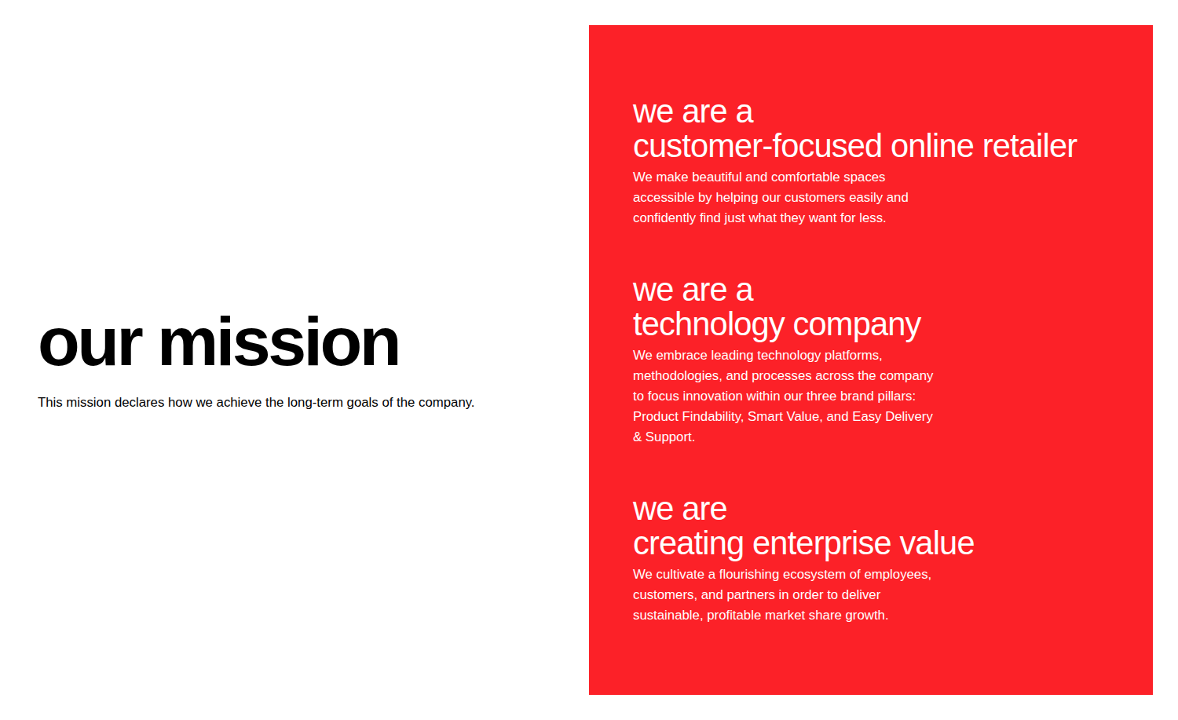our mission
This mission declares how we achieve the long-term goals of the company.
we are acustomer-focused online retailer
We make beautiful and comfortable spaces accessible by helping our customers easily and confidently find just what they want for less.
we are atechnology company
We embrace leading technology platforms, methodologies, and processes across the company to focus innovation within our three brand pillars: Product Findability, Smart Value, and Easy Delivery & Support.
we arecreating enterprise value
We cultivate a flourishing ecosystem of employees, customers, and partners in order to deliver sustainable, profitable market share growth.